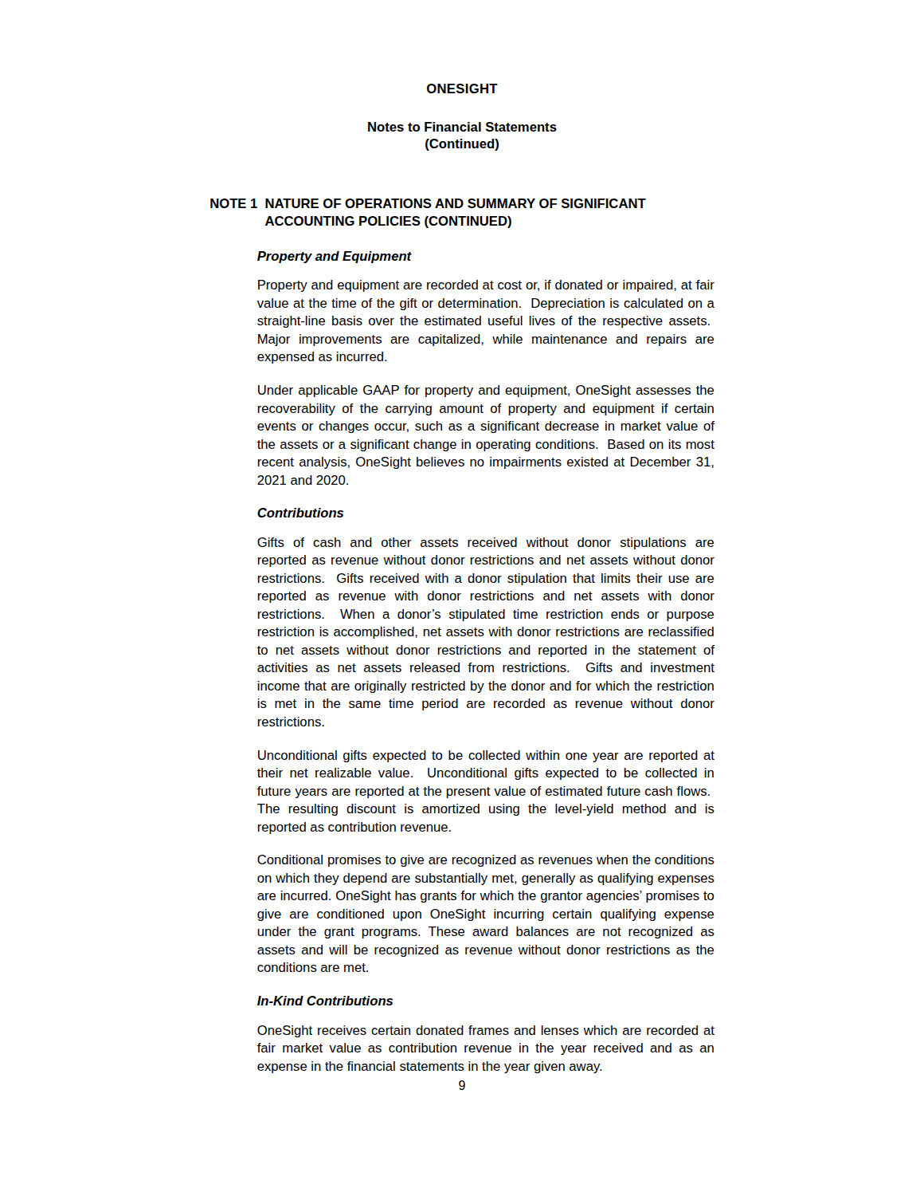ONESIGHT
Notes to Financial Statements (Continued)
NOTE 1
NATURE OF OPERATIONS AND SUMMARY OF SIGNIFICANT ACCOUNTING POLICIES (CONTINUED)
Property and Equipment
Property and equipment are recorded at cost or, if donated or impaired, at fair value at the time of the gift or determination. Depreciation is calculated on a straight-line basis over the estimated useful lives of the respective assets. Major improvements are capitalized, while maintenance and repairs are expensed as incurred.
Under applicable GAAP for property and equipment, OneSight assesses the recoverability of the carrying amount of property and equipment if certain events or changes occur, such as a significant decrease in market value of the assets or a significant change in operating conditions. Based on its most recent analysis, OneSight believes no impairments existed at December 31, 2021 and 2020.
Contributions
Gifts of cash and other assets received without donor stipulations are reported as revenue without donor restrictions and net assets without donor restrictions. Gifts received with a donor stipulation that limits their use are reported as revenue with donor restrictions and net assets with donor restrictions. When a donor’s stipulated time restriction ends or purpose restriction is accomplished, net assets with donor restrictions are reclassified to net assets without donor restrictions and reported in the statement of activities as net assets released from restrictions. Gifts and investment income that are originally restricted by the donor and for which the restriction is met in the same time period are recorded as revenue without donor restrictions.
Unconditional gifts expected to be collected within one year are reported at their net realizable value. Unconditional gifts expected to be collected in future years are reported at the present value of estimated future cash flows. The resulting discount is amortized using the level-yield method and is reported as contribution revenue.
Conditional promises to give are recognized as revenues when the conditions on which they depend are substantially met, generally as qualifying expenses are incurred. OneSight has grants for which the grantor agencies’ promises to give are conditioned upon OneSight incurring certain qualifying expense under the grant programs. These award balances are not recognized as assets and will be recognized as revenue without donor restrictions as the conditions are met.
In-Kind Contributions
OneSight receives certain donated frames and lenses which are recorded at fair market value as contribution revenue in the year received and as an expense in the financial statements in the year given away.
9